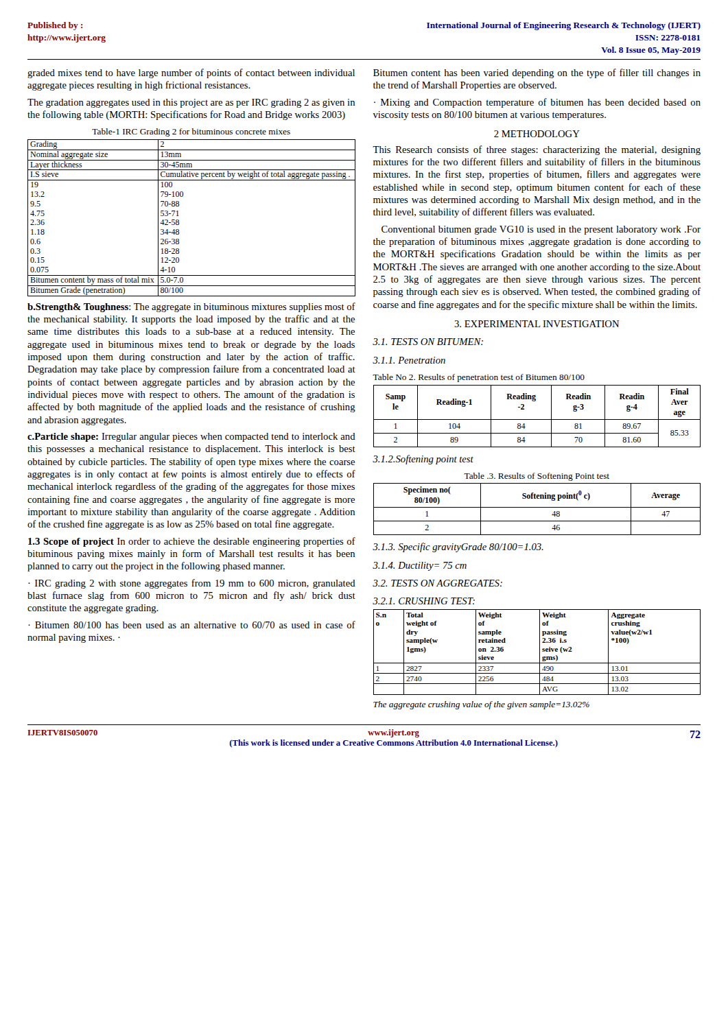Published by :
http://www.ijert.org
International Journal of Engineering Research & Technology (IJERT)
ISSN: 2278-0181
Vol. 8 Issue 05, May-2019
graded mixes tend to have large number of points of contact between individual aggregate pieces resulting in high frictional resistances.
The gradation aggregates used in this project are as per IRC grading 2 as given in the following table (MORTH: Specifications for Road and Bridge works 2003)
Table-1 IRC Grading 2 for bituminous concrete mixes
| Grading | 2 |
| Nominal aggregate size | 13mm |
| Layer thickness | 30-45mm |
| I.S sieve | Cumulative percent by weight of total aggregate passing . |
| 19 13.2 9.5 4.75 2.36 1.18 0.6 0.3 0.15 0.075 | 100 79-100 70-88 53-71 42-58 34-48 26-38 18-28 12-20 4-10 |
| Bitumen content by mass of total mix | 5.0-7.0 |
| Bitumen Grade (penetration) | 80/100 |
b.Strength& Toughness: The aggregate in bituminous mixtures supplies most of the mechanical stability. It supports the load imposed by the traffic and at the same time distributes this loads to a sub-base at a reduced intensity. The aggregate used in bituminous mixes tend to break or degrade by the loads imposed upon them during construction and later by the action of traffic. Degradation may take place by compression failure from a concentrated load at points of contact between aggregate particles and by abrasion action by the individual pieces move with respect to others. The amount of the gradation is affected by both magnitude of the applied loads and the resistance of crushing and abrasion aggregates.
c.Particle shape: Irregular angular pieces when compacted tend to interlock and this possesses a mechanical resistance to displacement. This interlock is best obtained by cubicle particles. The stability of open type mixes where the coarse aggregates is in only contact at few points is almost entirely due to effects of mechanical interlock regardless of the grading of the aggregates for those mixes containing fine and coarse aggregates , the angularity of fine aggregate is more important to mixture stability than angularity of the coarse aggregate . Addition of the crushed fine aggregate is as low as 25% based on total fine aggregate.
1.3 Scope of project In order to achieve the desirable engineering properties of bituminous paving mixes mainly in form of Marshall test results it has been planned to carry out the project in the following phased manner.
· IRC grading 2 with stone aggregates from 19 mm to 600 micron, granulated blast furnace slag from 600 micron to 75 micron and fly ash/ brick dust constitute the aggregate grading.
· Bitumen 80/100 has been used as an alternative to 60/70 as used in case of normal paving mixes. ·
Bitumen content has been varied depending on the type of filler till changes in the trend of Marshall Properties are observed.
· Mixing and Compaction temperature of bitumen has been decided based on viscosity tests on 80/100 bitumen at various temperatures.
2 METHODOLOGY
This Research consists of three stages: characterizing the material, designing mixtures for the two different fillers and suitability of fillers in the bituminous mixtures. In the first step, properties of bitumen, fillers and aggregates were established while in second step, optimum bitumen content for each of these mixtures was determined according to Marshall Mix design method, and in the third level, suitability of different fillers was evaluated.
Conventional bitumen grade VG10 is used in the present laboratory work .For the preparation of bituminous mixes ,aggregate gradation is done according to the MORT&H specifications Gradation should be within the limits as per MORT&H .The sieves are arranged with one another according to the size.About 2.5 to 3kg of aggregates are then sieve through various sizes. The percent passing through each siev es is observed. When tested, the combined grading of coarse and fine aggregates and for the specific mixture shall be within the limits.
3. EXPERIMENTAL INVESTIGATION
3.1. TESTS ON BITUMEN:
3.1.1. Penetration
Table No 2. Results of penetration test of Bitumen 80/100
| Samp le | Reading-1 | Reading -2 | Readin g-3 | Readin g-4 | Final Aver age |
| --- | --- | --- | --- | --- | --- |
| 1 | 104 | 84 | 81 | 89.67 | 85.33 |
| 2 | 89 | 84 | 70 | 81.60 |
3.1.2.Softening point test
Table .3. Results of Softening Point test
| Specimen no( 80/100) | Softening point( 0 c) | Average |
| --- | --- | --- |
| 1 | 48 | 47 |
| 2 | 46 | |
3.1.3. Specific gravityGrade 80/100=1.03.
3.1.4. Ductility= 75 cm
3.2. TESTS ON AGGREGATES:
3.2.1. CRUSHING TEST:
| S.n o | Total weight of dry sample(w 1gms) | Weight of sample retained on 2.36 sieve | Weight of passing 2.36 i.s seive (w2 gms) | Aggregate crushing value(w2/w1 *100) |
| --- | --- | --- | --- | --- |
| 1 | 2827 | 2337 | 490 | 13.01 |
| 2 | 2740 | 2256 | 484 | 13.03 |
| | | | AVG | 13.02 |
The aggregate crushing value of the given sample=13.02%
IJERTV8IS050070
www.ijert.org
(This work is licensed under a Creative Commons Attribution 4.0 International License.)
72